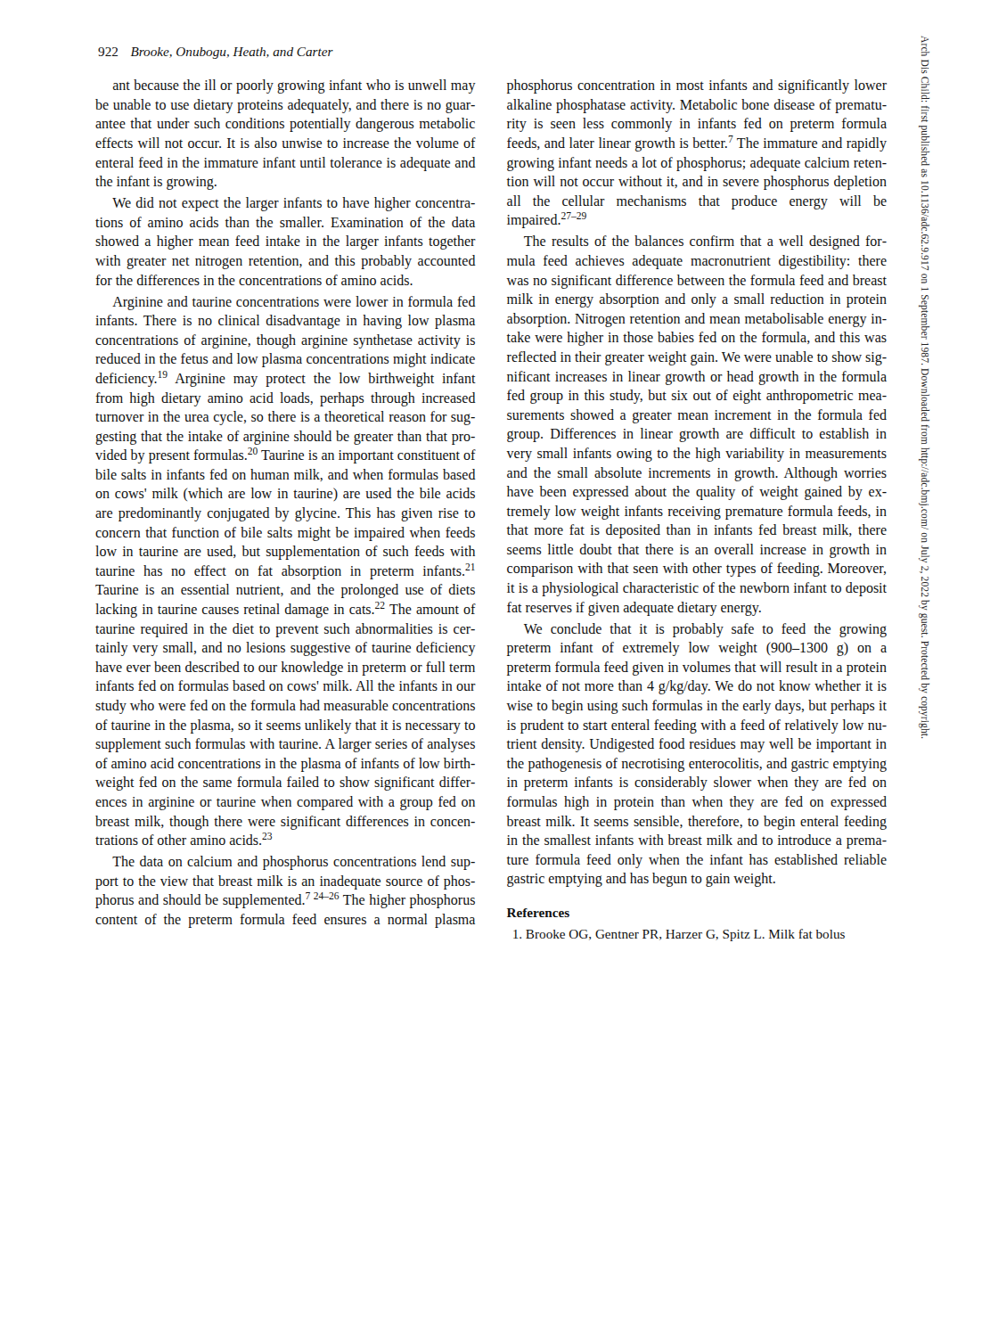Arch Dis Child: first published as 10.1136/adc.62.9.917 on 1 September 1987. Downloaded from http://adc.bmj.com/ on July 2, 2022 by guest. Protected by copyright.
922 Brooke, Onubogu, Heath, and Carter
ant because the ill or poorly growing infant who is unwell may be unable to use dietary proteins adequately, and there is no guarantee that under such conditions potentially dangerous metabolic effects will not occur. It is also unwise to increase the volume of enteral feed in the immature infant until tolerance is adequate and the infant is growing.
We did not expect the larger infants to have higher concentrations of amino acids than the smaller. Examination of the data showed a higher mean feed intake in the larger infants together with greater net nitrogen retention, and this probably accounted for the differences in the concentrations of amino acids.
Arginine and taurine concentrations were lower in formula fed infants. There is no clinical disadvantage in having low plasma concentrations of arginine, though arginine synthetase activity is reduced in the fetus and low plasma concentrations might indicate deficiency.19 Arginine may protect the low birthweight infant from high dietary amino acid loads, perhaps through increased turnover in the urea cycle, so there is a theoretical reason for suggesting that the intake of arginine should be greater than that provided by present formulas.20 Taurine is an important constituent of bile salts in infants fed on human milk, and when formulas based on cows' milk (which are low in taurine) are used the bile acids are predominantly conjugated by glycine. This has given rise to concern that function of bile salts might be impaired when feeds low in taurine are used, but supplementation of such feeds with taurine has no effect on fat absorption in preterm infants.21 Taurine is an essential nutrient, and the prolonged use of diets lacking in taurine causes retinal damage in cats.22 The amount of taurine required in the diet to prevent such abnormalities is certainly very small, and no lesions suggestive of taurine deficiency have ever been described to our knowledge in preterm or full term infants fed on formulas based on cows' milk. All the infants in our study who were fed on the formula had measurable concentrations of taurine in the plasma, so it seems unlikely that it is necessary to supplement such formulas with taurine. A larger series of analyses of amino acid concentrations in the plasma of infants of low birthweight fed on the same formula failed to show significant differences in arginine or taurine when compared with a group fed on breast milk, though there were significant differences in concentrations of other amino acids.23
The data on calcium and phosphorus concentrations lend support to the view that breast milk is an inadequate source of phosphorus and should be supplemented.7 24–26 The higher phosphorus content of the preterm formula feed ensures a normal plasma phosphorus concentration in most infants and significantly lower alkaline phosphatase activity. Metabolic bone disease of prematurity is seen less commonly in infants fed on preterm formula feeds, and later linear growth is better.7 The immature and rapidly growing infant needs a lot of phosphorus; adequate calcium retention will not occur without it, and in severe phosphorus depletion all the cellular mechanisms that produce energy will be impaired.27–29
The results of the balances confirm that a well designed formula feed achieves adequate macronutrient digestibility: there was no significant difference between the formula feed and breast milk in energy absorption and only a small reduction in protein absorption. Nitrogen retention and mean metabolisable energy intake were higher in those babies fed on the formula, and this was reflected in their greater weight gain. We were unable to show significant increases in linear growth or head growth in the formula fed group in this study, but six out of eight anthropometric measurements showed a greater mean increment in the formula fed group. Differences in linear growth are difficult to establish in very small infants owing to the high variability in measurements and the small absolute increments in growth. Although worries have been expressed about the quality of weight gained by extremely low weight infants receiving premature formula feeds, in that more fat is deposited than in infants fed breast milk, there seems little doubt that there is an overall increase in growth in comparison with that seen with other types of feeding. Moreover, it is a physiological characteristic of the newborn infant to deposit fat reserves if given adequate dietary energy.
We conclude that it is probably safe to feed the growing preterm infant of extremely low weight (900–1300 g) on a preterm formula feed given in volumes that will result in a protein intake of not more than 4 g/kg/day. We do not know whether it is wise to begin using such formulas in the early days, but perhaps it is prudent to start enteral feeding with a feed of relatively low nutrient density. Undigested food residues may well be important in the pathogenesis of necrotising enterocolitis, and gastric emptying in preterm infants is considerably slower when they are fed on formulas high in protein than when they are fed on expressed breast milk. It seems sensible, therefore, to begin enteral feeding in the smallest infants with breast milk and to introduce a premature formula feed only when the infant has established reliable gastric emptying and has begun to gain weight.
References
Brooke OG, Gentner PR, Harzer G, Spitz L. Milk fat bolus